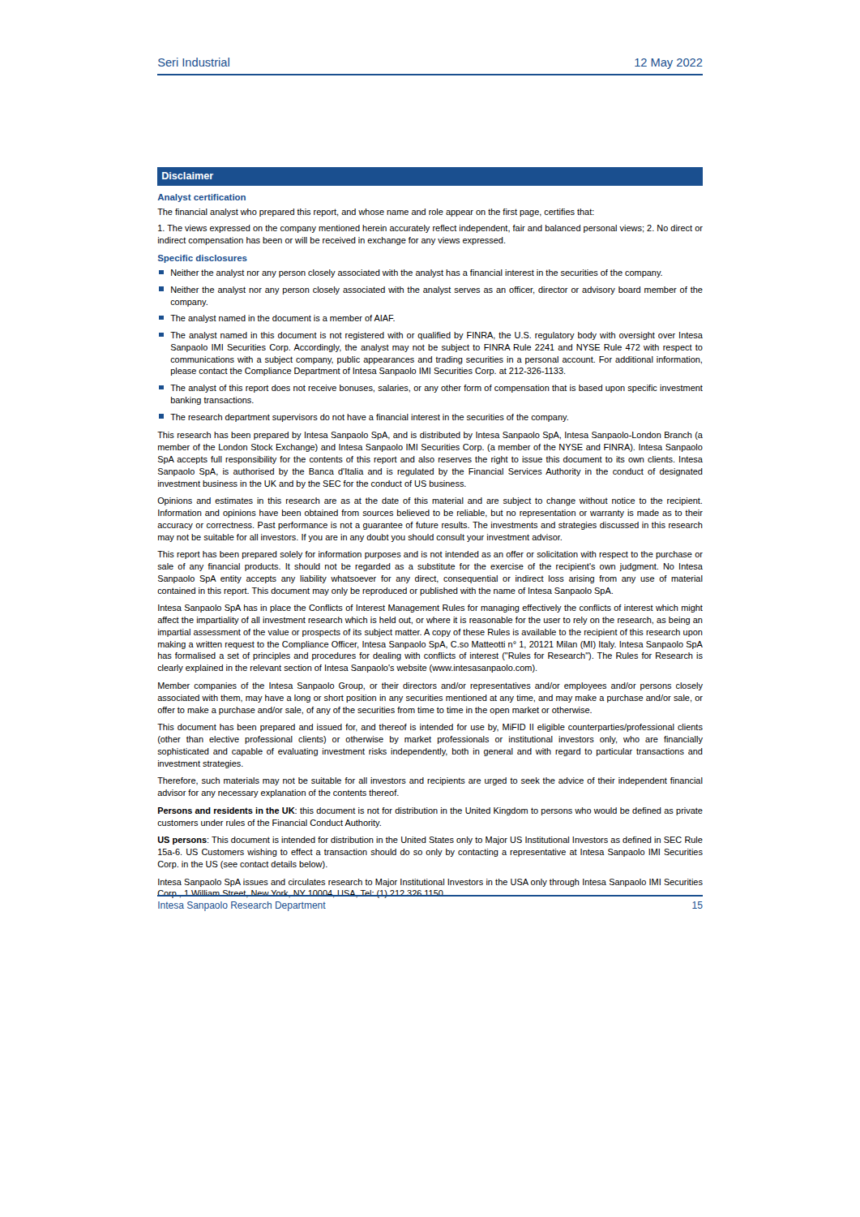Seri Industrial
12 May 2022
Disclaimer
Analyst certification
The financial analyst who prepared this report, and whose name and role appear on the first page, certifies that:
1. The views expressed on the company mentioned herein accurately reflect independent, fair and balanced personal views; 2. No direct or indirect compensation has been or will be received in exchange for any views expressed.
Specific disclosures
Neither the analyst nor any person closely associated with the analyst has a financial interest in the securities of the company.
Neither the analyst nor any person closely associated with the analyst serves as an officer, director or advisory board member of the company.
The analyst named in the document is a member of AIAF.
The analyst named in this document is not registered with or qualified by FINRA, the U.S. regulatory body with oversight over Intesa Sanpaolo IMI Securities Corp. Accordingly, the analyst may not be subject to FINRA Rule 2241 and NYSE Rule 472 with respect to communications with a subject company, public appearances and trading securities in a personal account. For additional information, please contact the Compliance Department of Intesa Sanpaolo IMI Securities Corp. at 212-326-1133.
The analyst of this report does not receive bonuses, salaries, or any other form of compensation that is based upon specific investment banking transactions.
The research department supervisors do not have a financial interest in the securities of the company.
This research has been prepared by Intesa Sanpaolo SpA, and is distributed by Intesa Sanpaolo SpA, Intesa Sanpaolo-London Branch (a member of the London Stock Exchange) and Intesa Sanpaolo IMI Securities Corp. (a member of the NYSE and FINRA). Intesa Sanpaolo SpA accepts full responsibility for the contents of this report and also reserves the right to issue this document to its own clients. Intesa Sanpaolo SpA, is authorised by the Banca d'Italia and is regulated by the Financial Services Authority in the conduct of designated investment business in the UK and by the SEC for the conduct of US business.
Opinions and estimates in this research are as at the date of this material and are subject to change without notice to the recipient. Information and opinions have been obtained from sources believed to be reliable, but no representation or warranty is made as to their accuracy or correctness. Past performance is not a guarantee of future results. The investments and strategies discussed in this research may not be suitable for all investors. If you are in any doubt you should consult your investment advisor.
This report has been prepared solely for information purposes and is not intended as an offer or solicitation with respect to the purchase or sale of any financial products. It should not be regarded as a substitute for the exercise of the recipient's own judgment. No Intesa Sanpaolo SpA entity accepts any liability whatsoever for any direct, consequential or indirect loss arising from any use of material contained in this report. This document may only be reproduced or published with the name of Intesa Sanpaolo SpA.
Intesa Sanpaolo SpA has in place the Conflicts of Interest Management Rules for managing effectively the conflicts of interest which might affect the impartiality of all investment research which is held out, or where it is reasonable for the user to rely on the research, as being an impartial assessment of the value or prospects of its subject matter. A copy of these Rules is available to the recipient of this research upon making a written request to the Compliance Officer, Intesa Sanpaolo SpA, C.so Matteotti n° 1, 20121 Milan (MI) Italy. Intesa Sanpaolo SpA has formalised a set of principles and procedures for dealing with conflicts of interest ("Rules for Research"). The Rules for Research is clearly explained in the relevant section of Intesa Sanpaolo's website (www.intesasanpaolo.com).
Member companies of the Intesa Sanpaolo Group, or their directors and/or representatives and/or employees and/or persons closely associated with them, may have a long or short position in any securities mentioned at any time, and may make a purchase and/or sale, or offer to make a purchase and/or sale, of any of the securities from time to time in the open market or otherwise.
This document has been prepared and issued for, and thereof is intended for use by, MiFID II eligible counterparties/professional clients (other than elective professional clients) or otherwise by market professionals or institutional investors only, who are financially sophisticated and capable of evaluating investment risks independently, both in general and with regard to particular transactions and investment strategies.
Therefore, such materials may not be suitable for all investors and recipients are urged to seek the advice of their independent financial advisor for any necessary explanation of the contents thereof.
Persons and residents in the UK: this document is not for distribution in the United Kingdom to persons who would be defined as private customers under rules of the Financial Conduct Authority.
US persons: This document is intended for distribution in the United States only to Major US Institutional Investors as defined in SEC Rule 15a-6. US Customers wishing to effect a transaction should do so only by contacting a representative at Intesa Sanpaolo IMI Securities Corp. in the US (see contact details below).
Intesa Sanpaolo SpA issues and circulates research to Major Institutional Investors in the USA only through Intesa Sanpaolo IMI Securities Corp., 1 William Street, New York, NY 10004, USA, Tel: (1) 212 326 1150.
Intesa Sanpaolo Research Department
15